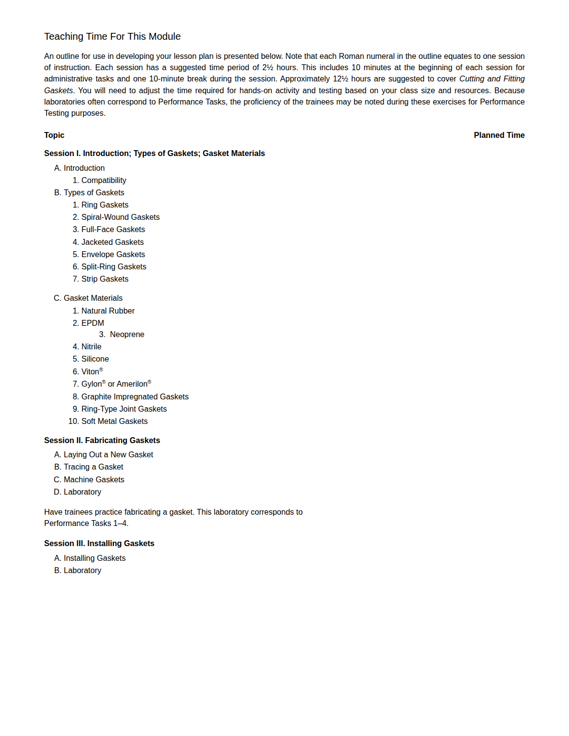Teaching Time For This Module
An outline for use in developing your lesson plan is presented below. Note that each Roman numeral in the outline equates to one session of instruction. Each session has a suggested time period of 2½ hours. This includes 10 minutes at the beginning of each session for administrative tasks and one 10-minute break during the session. Approximately 12½ hours are suggested to cover Cutting and Fitting Gaskets. You will need to adjust the time required for hands-on activity and testing based on your class size and resources. Because laboratories often correspond to Performance Tasks, the proficiency of the trainees may be noted during these exercises for Performance Testing purposes.
Topic Planned Time
Session I. Introduction; Types of Gaskets; Gasket Materials
Introduction
Compatibility
Types of Gaskets
Ring Gaskets
Spiral-Wound Gaskets
Full-Face Gaskets
Jacketed Gaskets
Envelope Gaskets
Split-Ring Gaskets
Strip Gaskets
Gasket Materials
Natural Rubber
EPDM
3. Neoprene
Nitrile
Silicone
Viton®
Gylon® or Amerilon®
Graphite Impregnated Gaskets
Ring-Type Joint Gaskets
Soft Metal Gaskets
Session II. Fabricating Gaskets
Laying Out a New Gasket
Tracing a Gasket
Machine Gaskets
Laboratory
Have trainees practice fabricating a gasket. This laboratory corresponds to
Performance Tasks 1–4.
Session III. Installing Gaskets
Installing Gaskets
Laboratory